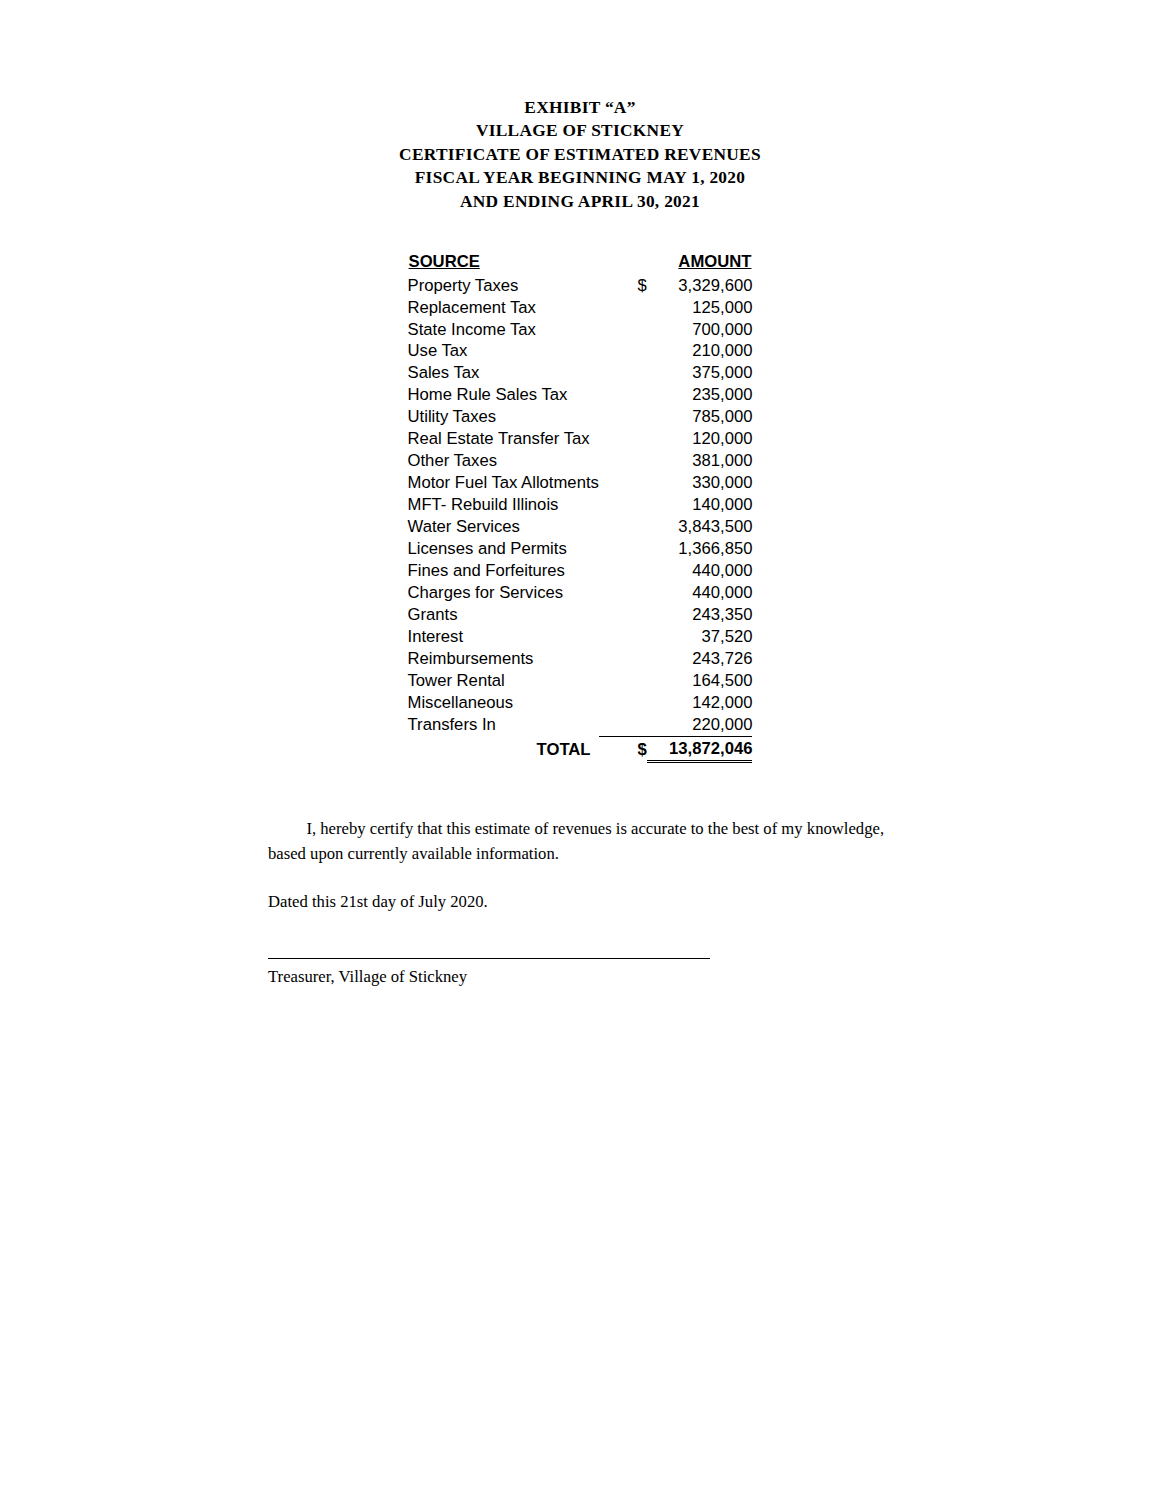EXHIBIT “A”
VILLAGE OF STICKNEY
CERTIFICATE OF ESTIMATED REVENUES
FISCAL YEAR BEGINNING MAY 1, 2020
AND ENDING APRIL 30, 2021
| SOURCE | | AMOUNT |
| --- | --- | --- |
| Property Taxes | $ | 3,329,600 |
| Replacement Tax | | 125,000 |
| State Income Tax | | 700,000 |
| Use Tax | | 210,000 |
| Sales Tax | | 375,000 |
| Home Rule Sales Tax | | 235,000 |
| Utility Taxes | | 785,000 |
| Real Estate Transfer Tax | | 120,000 |
| Other Taxes | | 381,000 |
| Motor Fuel Tax Allotments | | 330,000 |
| MFT- Rebuild Illinois | | 140,000 |
| Water Services | | 3,843,500 |
| Licenses and Permits | | 1,366,850 |
| Fines and Forfeitures | | 440,000 |
| Charges for Services | | 440,000 |
| Grants | | 243,350 |
| Interest | | 37,520 |
| Reimbursements | | 243,726 |
| Tower Rental | | 164,500 |
| Miscellaneous | | 142,000 |
| Transfers In | | 220,000 |
| TOTAL | $ | 13,872,046 |
I, hereby certify that this estimate of revenues is accurate to the best of my knowledge, based upon currently available information.
Dated this 21st day of July 2020.
Treasurer, Village of Stickney